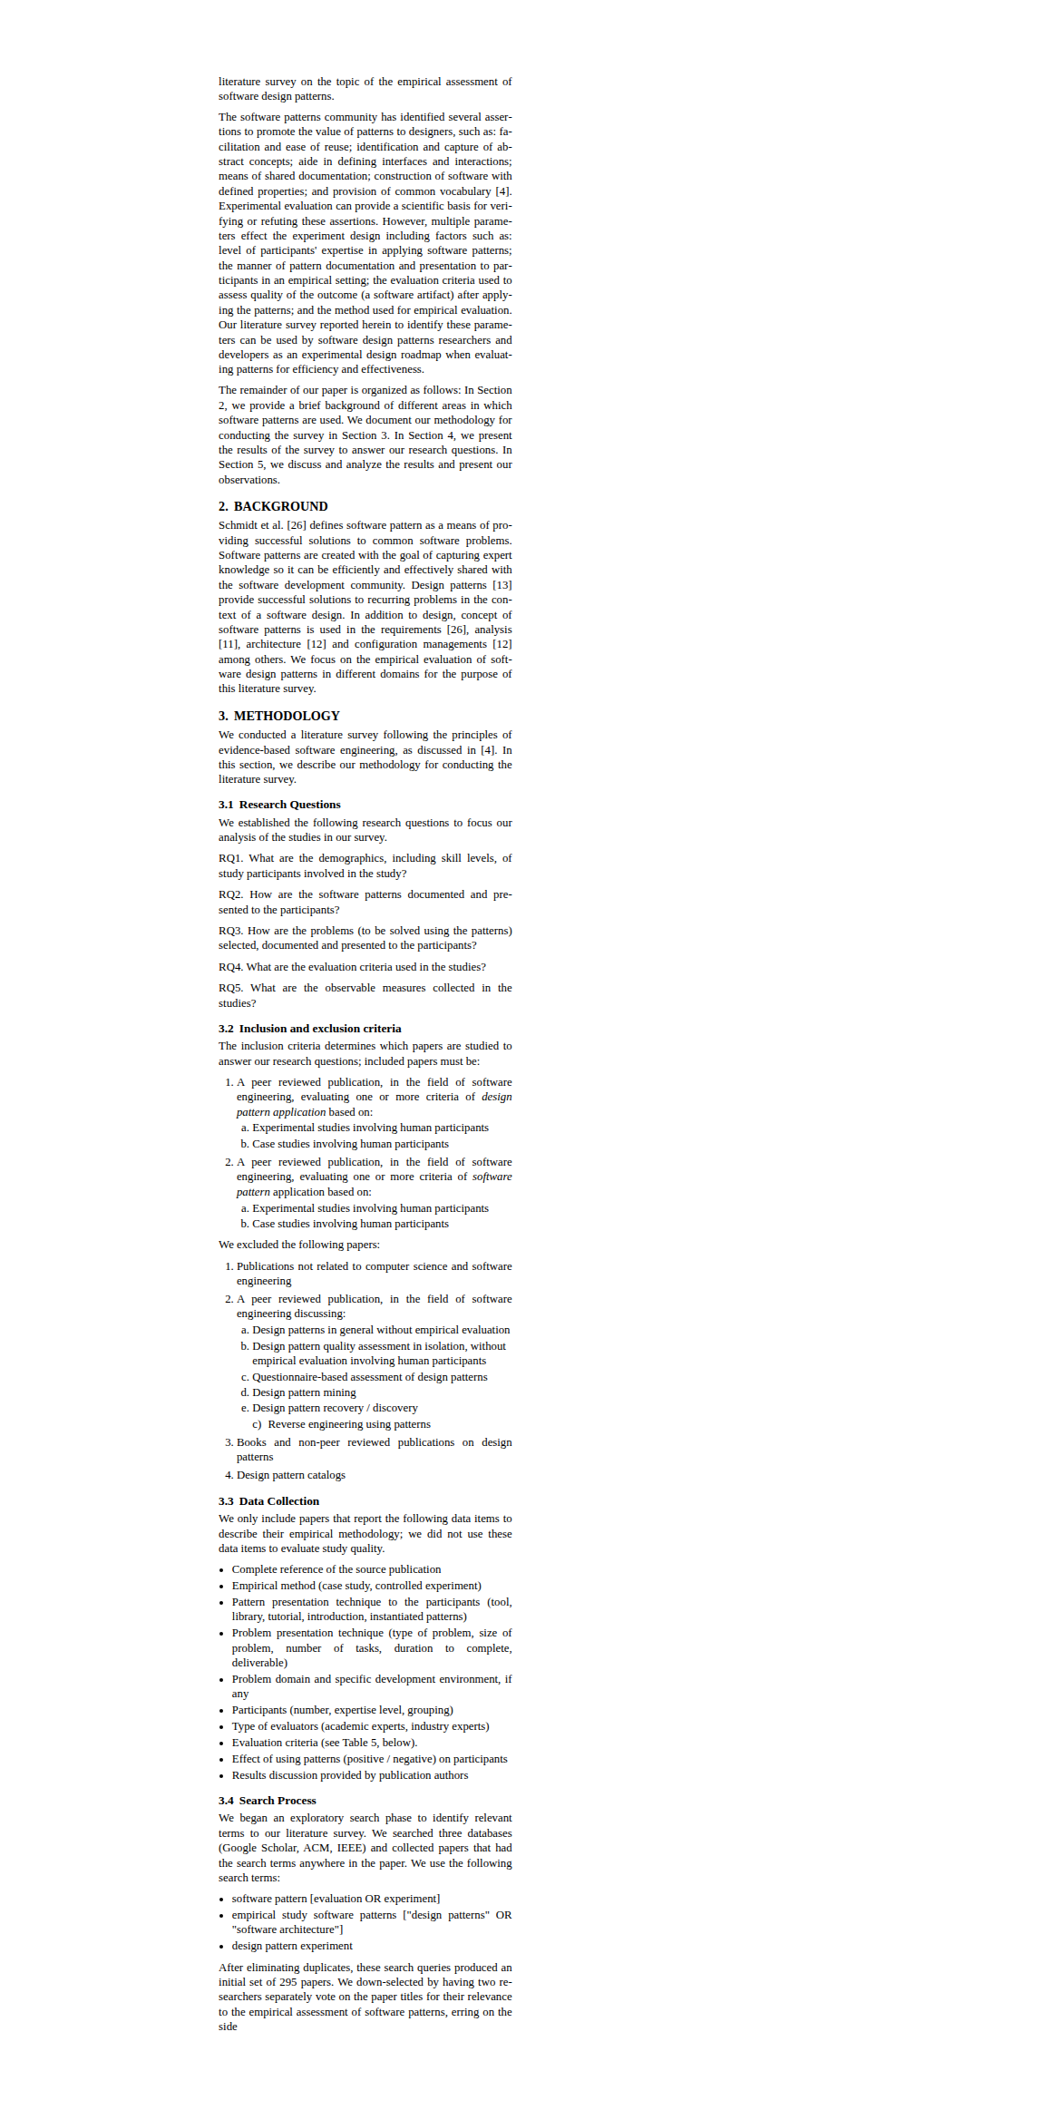literature survey on the topic of the empirical assessment of software design patterns.
The software patterns community has identified several assertions to promote the value of patterns to designers, such as: facilitation and ease of reuse; identification and capture of abstract concepts; aide in defining interfaces and interactions; means of shared documentation; construction of software with defined properties; and provision of common vocabulary [4]. Experimental evaluation can provide a scientific basis for verifying or refuting these assertions. However, multiple parameters effect the experiment design including factors such as: level of participants' expertise in applying software patterns; the manner of pattern documentation and presentation to participants in an empirical setting; the evaluation criteria used to assess quality of the outcome (a software artifact) after applying the patterns; and the method used for empirical evaluation. Our literature survey reported herein to identify these parameters can be used by software design patterns researchers and developers as an experimental design roadmap when evaluating patterns for efficiency and effectiveness.
The remainder of our paper is organized as follows: In Section 2, we provide a brief background of different areas in which software patterns are used. We document our methodology for conducting the survey in Section 3. In Section 4, we present the results of the survey to answer our research questions. In Section 5, we discuss and analyze the results and present our observations.
2. BACKGROUND
Schmidt et al. [26] defines software pattern as a means of providing successful solutions to common software problems. Software patterns are created with the goal of capturing expert knowledge so it can be efficiently and effectively shared with the software development community. Design patterns [13] provide successful solutions to recurring problems in the context of a software design. In addition to design, concept of software patterns is used in the requirements [26], analysis [11], architecture [12] and configuration managements [12] among others. We focus on the empirical evaluation of software design patterns in different domains for the purpose of this literature survey.
3. METHODOLOGY
We conducted a literature survey following the principles of evidence-based software engineering, as discussed in [4]. In this section, we describe our methodology for conducting the literature survey.
3.1 Research Questions
We established the following research questions to focus our analysis of the studies in our survey.
RQ1. What are the demographics, including skill levels, of study participants involved in the study?
RQ2. How are the software patterns documented and presented to the participants?
RQ3. How are the problems (to be solved using the patterns) selected, documented and presented to the participants?
RQ4. What are the evaluation criteria used in the studies?
RQ5. What are the observable measures collected in the studies?
3.2 Inclusion and exclusion criteria
The inclusion criteria determines which papers are studied to answer our research questions; included papers must be:
A peer reviewed publication, in the field of software engineering, evaluating one or more criteria of design pattern application based on:
Experimental studies involving human participants
Case studies involving human participants
A peer reviewed publication, in the field of software engineering, evaluating one or more criteria of software pattern application based on:
Experimental studies involving human participants
Case studies involving human participants
We excluded the following papers:
Publications not related to computer science and software engineering
A peer reviewed publication, in the field of software engineering discussing:
Design patterns in general without empirical evaluation
Design pattern quality assessment in isolation, without empirical evaluation involving human participants
Questionnaire-based assessment of design patterns
Design pattern mining
Design pattern recovery / discovery
c) Reverse engineering using patterns
Books and non-peer reviewed publications on design patterns
Design pattern catalogs
3.3 Data Collection
We only include papers that report the following data items to describe their empirical methodology; we did not use these data items to evaluate study quality.
Complete reference of the source publication
Empirical method (case study, controlled experiment)
Pattern presentation technique to the participants (tool, library, tutorial, introduction, instantiated patterns)
Problem presentation technique (type of problem, size of problem, number of tasks, duration to complete, deliverable)
Problem domain and specific development environment, if any
Participants (number, expertise level, grouping)
Type of evaluators (academic experts, industry experts)
Evaluation criteria (see Table 5, below).
Effect of using patterns (positive / negative) on participants
Results discussion provided by publication authors
3.4 Search Process
We began an exploratory search phase to identify relevant terms to our literature survey. We searched three databases (Google Scholar, ACM, IEEE) and collected papers that had the search terms anywhere in the paper. We use the following search terms:
software pattern [evaluation OR experiment]
empirical study software patterns ["design patterns" OR "software architecture"]
design pattern experiment
After eliminating duplicates, these search queries produced an initial set of 295 papers. We down-selected by having two researchers separately vote on the paper titles for their relevance to the empirical assessment of software patterns, erring on the side